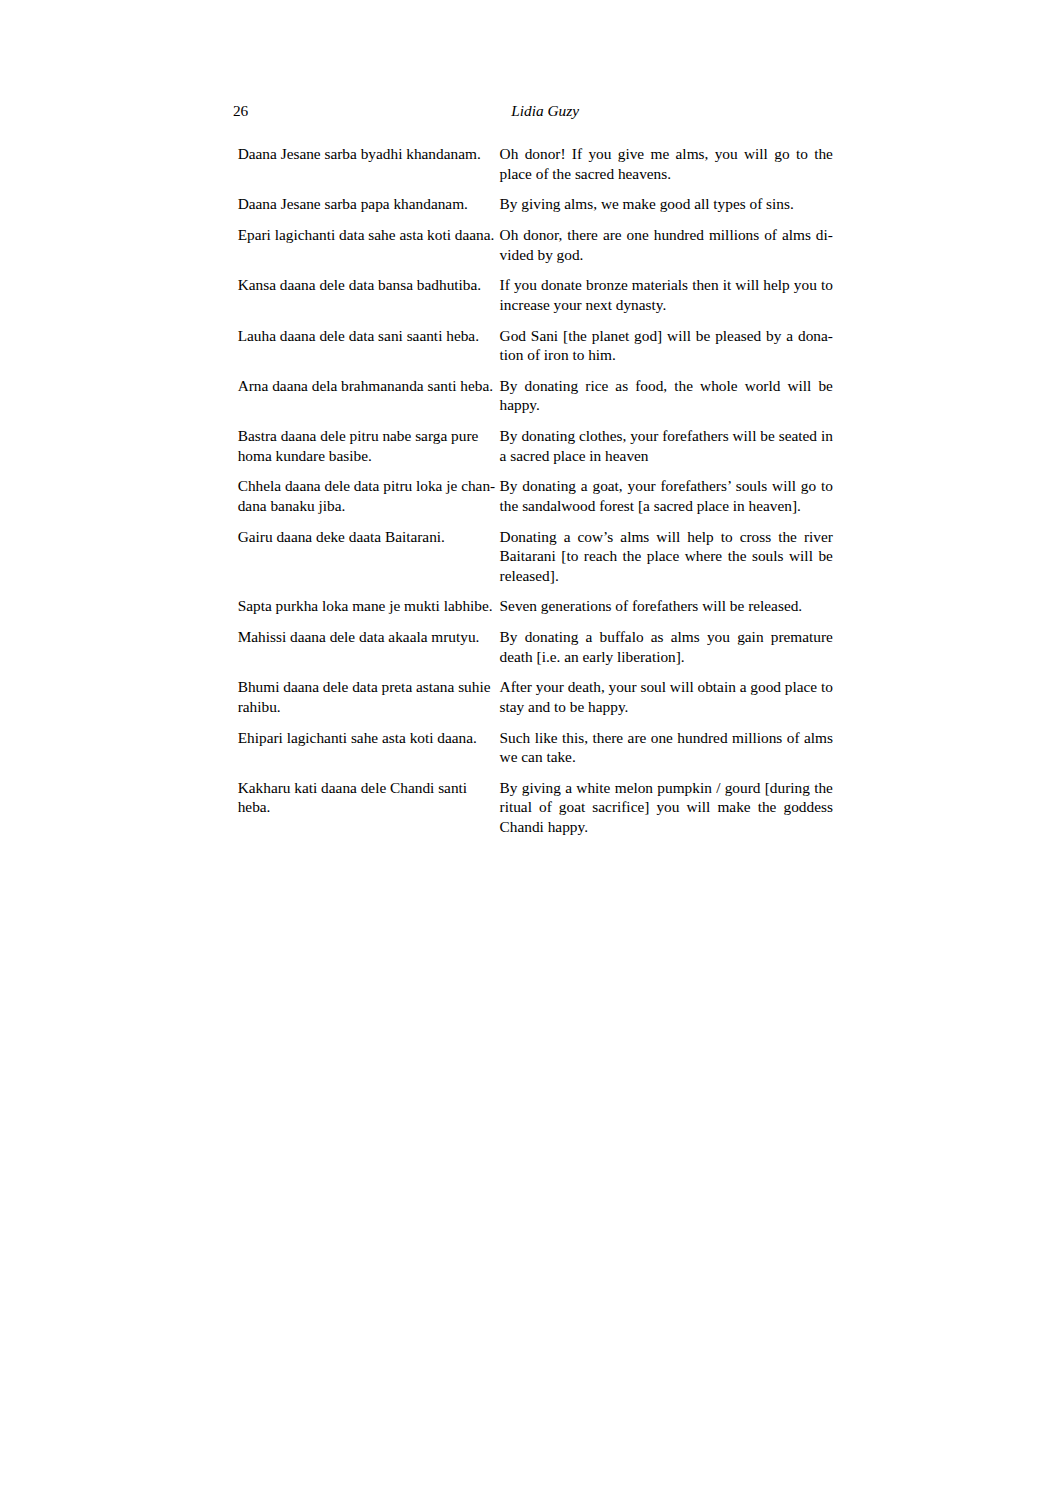26 Lidia Guzy
| Daana Jesane sarba byadhi khandanam. | Oh donor! If you give me alms, you will go to the place of the sacred heavens. |
| Daana Jesane sarba papa khandanam. | By giving alms, we make good all types of sins. |
| Epari lagichanti data sahe asta koti daana. | Oh donor, there are one hundred millions of alms divided by god. |
| Kansa daana dele data bansa badhutiba. | If you donate bronze materials then it will help you to increase your next dynasty. |
| Lauha daana dele data sani saanti heba. | God Sani [the planet god] will be pleased by a donation of iron to him. |
| Arna daana dela brahmananda santi heba. | By donating rice as food, the whole world will be happy. |
| Bastra daana dele pitru nabe sarga pure homa kundare basibe. | By donating clothes, your fore­fathers will be seated in a sacred place in heaven |
| Chhela daana dele data pitru loka je chandana banaku jiba. | By donating a goat, your fore­fathers’ souls will go to the sandal­wood forest [a sacred place in heaven]. |
| Gairu daana deke daata Baitarani. | Donating a cow’s alms will help to cross the river Baitarani [to reach the place where the souls will be released]. |
| Sapta purkha loka mane je mukti labhibe. | Seven generations of forefathers will be released. |
| Mahissi daana dele data akaala mrutyu. | By donating a buffalo as alms you gain premature death [i.e. an early liberation]. |
| Bhumi daana dele data preta astana suhie rahibu. | After your death, your soul will ob­tain a good place to stay and to be happy. |
| Ehipari lagichanti sahe asta koti daana. | Such like this, there are one hundred millions of alms we can take. |
| Kakharu kati daana dele Chandi santi heba. | By giving a white melon pumpkin / gourd [during the ritual of goat sacrifice] you will make the god­dess Chandi happy. |